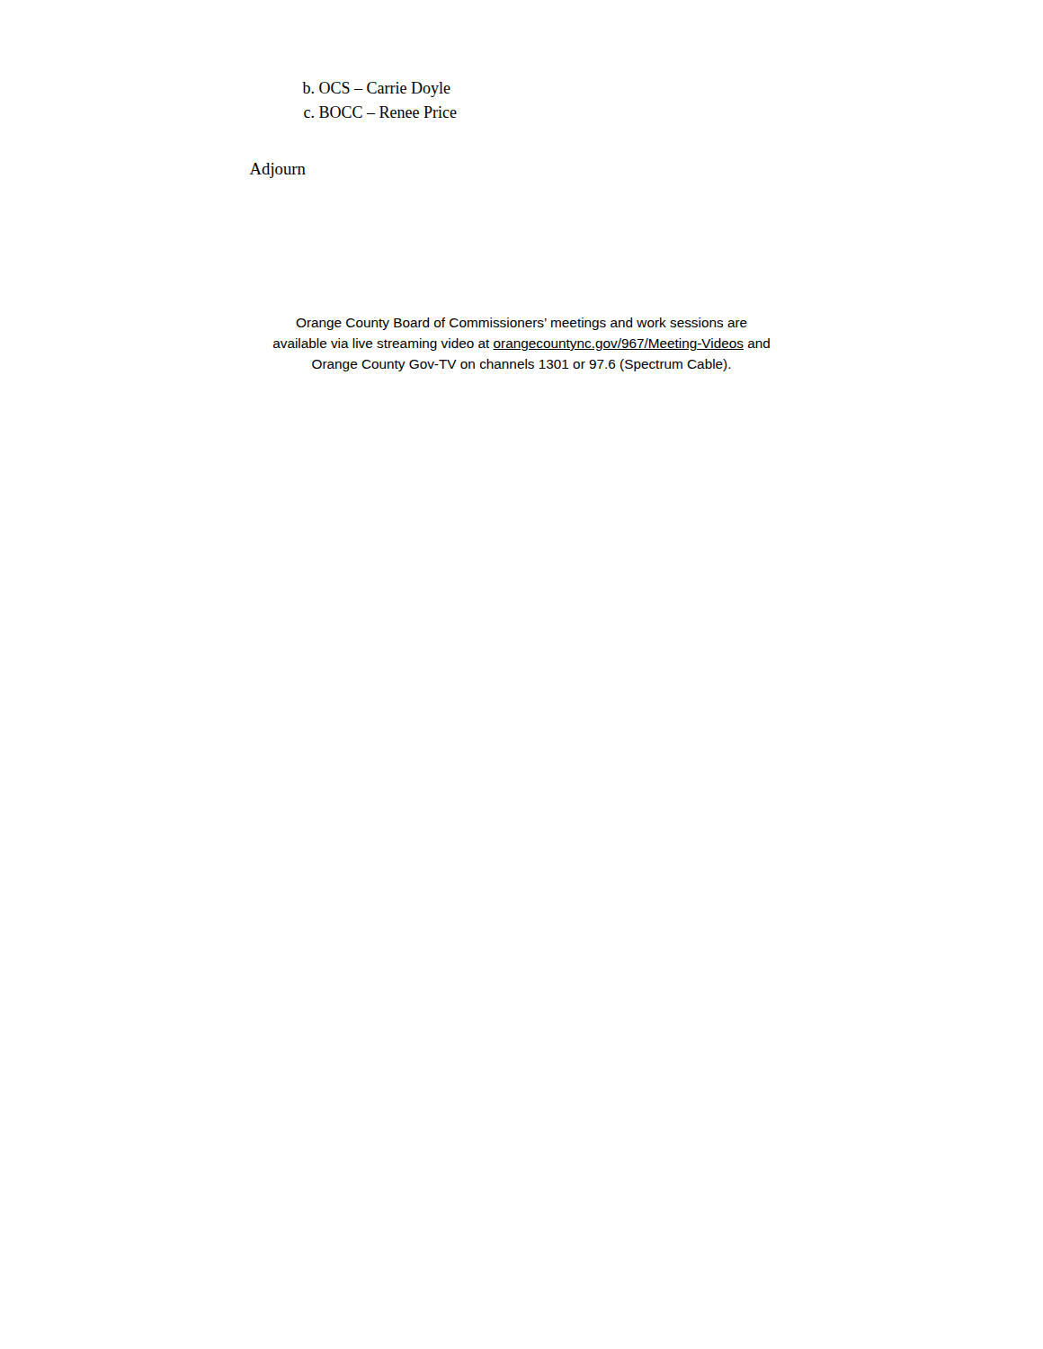OCS – Carrie Doyle
BOCC – Renee Price
Adjourn
Orange County Board of Commissioners’ meetings and work sessions are available via live streaming video at orangecountync.gov/967/Meeting-Videos and Orange County Gov-TV on channels 1301 or 97.6 (Spectrum Cable).